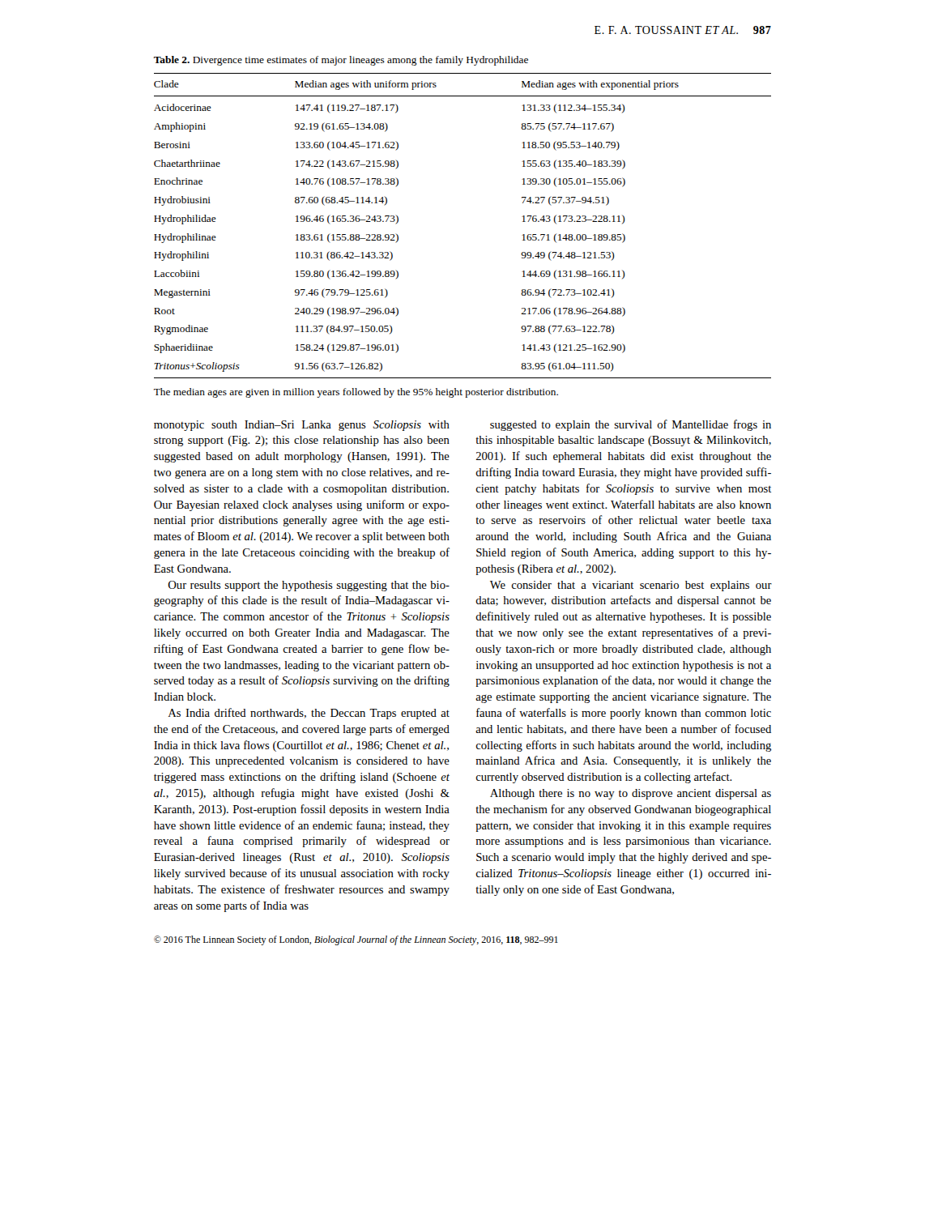E. F. A. TOUSSAINT ET AL. 987
Table 2. Divergence time estimates of major lineages among the family Hydrophilidae
| Clade | Median ages with uniform priors | Median ages with exponential priors |
| --- | --- | --- |
| Acidocerinae | 147.41 (119.27–187.17) | 131.33 (112.34–155.34) |
| Amphiopini | 92.19 (61.65–134.08) | 85.75 (57.74–117.67) |
| Berosini | 133.60 (104.45–171.62) | 118.50 (95.53–140.79) |
| Chaetarthriinae | 174.22 (143.67–215.98) | 155.63 (135.40–183.39) |
| Enochrinae | 140.76 (108.57–178.38) | 139.30 (105.01–155.06) |
| Hydrobiusini | 87.60 (68.45–114.14) | 74.27 (57.37–94.51) |
| Hydrophilidae | 196.46 (165.36–243.73) | 176.43 (173.23–228.11) |
| Hydrophilinae | 183.61 (155.88–228.92) | 165.71 (148.00–189.85) |
| Hydrophilini | 110.31 (86.42–143.32) | 99.49 (74.48–121.53) |
| Laccobiini | 159.80 (136.42–199.89) | 144.69 (131.98–166.11) |
| Megasternini | 97.46 (79.79–125.61) | 86.94 (72.73–102.41) |
| Root | 240.29 (198.97–296.04) | 217.06 (178.96–264.88) |
| Rygmodinae | 111.37 (84.97–150.05) | 97.88 (77.63–122.78) |
| Sphaeridiinae | 158.24 (129.87–196.01) | 141.43 (121.25–162.90) |
| Tritonus + Scoliopsis | 91.56 (63.7–126.82) | 83.95 (61.04–111.50) |
The median ages are given in million years followed by the 95% height posterior distribution.
monotypic south Indian–Sri Lanka genus Scoliopsis with strong support (Fig. 2); this close relationship has also been suggested based on adult morphology (Hansen, 1991). The two genera are on a long stem with no close relatives, and resolved as sister to a clade with a cosmopolitan distribution. Our Bayesian relaxed clock analyses using uniform or exponential prior distributions generally agree with the age estimates of Bloom et al. (2014). We recover a split between both genera in the late Cretaceous coinciding with the breakup of East Gondwana.
Our results support the hypothesis suggesting that the biogeography of this clade is the result of India–Madagascar vicariance. The common ancestor of the Tritonus + Scoliopsis likely occurred on both Greater India and Madagascar. The rifting of East Gondwana created a barrier to gene flow between the two landmasses, leading to the vicariant pattern observed today as a result of Scoliopsis surviving on the drifting Indian block.
As India drifted northwards, the Deccan Traps erupted at the end of the Cretaceous, and covered large parts of emerged India in thick lava flows (Courtillot et al., 1986; Chenet et al., 2008). This unprecedented volcanism is considered to have triggered mass extinctions on the drifting island (Schoene et al., 2015), although refugia might have existed (Joshi & Karanth, 2013). Post-eruption fossil deposits in western India have shown little evidence of an endemic fauna; instead, they reveal a fauna comprised primarily of widespread or Eurasian-derived lineages (Rust et al., 2010). Scoliopsis likely survived because of its unusual association with rocky habitats. The existence of freshwater resources and swampy areas on some parts of India was
suggested to explain the survival of Mantellidae frogs in this inhospitable basaltic landscape (Bossuyt & Milinkovitch, 2001). If such ephemeral habitats did exist throughout the drifting India toward Eurasia, they might have provided sufficient patchy habitats for Scoliopsis to survive when most other lineages went extinct. Waterfall habitats are also known to serve as reservoirs of other relictual water beetle taxa around the world, including South Africa and the Guiana Shield region of South America, adding support to this hypothesis (Ribera et al., 2002).
We consider that a vicariant scenario best explains our data; however, distribution artefacts and dispersal cannot be definitively ruled out as alternative hypotheses. It is possible that we now only see the extant representatives of a previously taxon-rich or more broadly distributed clade, although invoking an unsupported ad hoc extinction hypothesis is not a parsimonious explanation of the data, nor would it change the age estimate supporting the ancient vicariance signature. The fauna of waterfalls is more poorly known than common lotic and lentic habitats, and there have been a number of focused collecting efforts in such habitats around the world, including mainland Africa and Asia. Consequently, it is unlikely the currently observed distribution is a collecting artefact.
Although there is no way to disprove ancient dispersal as the mechanism for any observed Gondwanan biogeographical pattern, we consider that invoking it in this example requires more assumptions and is less parsimonious than vicariance. Such a scenario would imply that the highly derived and specialized Tritonus–Scoliopsis lineage either (1) occurred initially only on one side of East Gondwana,
© 2016 The Linnean Society of London, Biological Journal of the Linnean Society, 2016, 118, 982–991